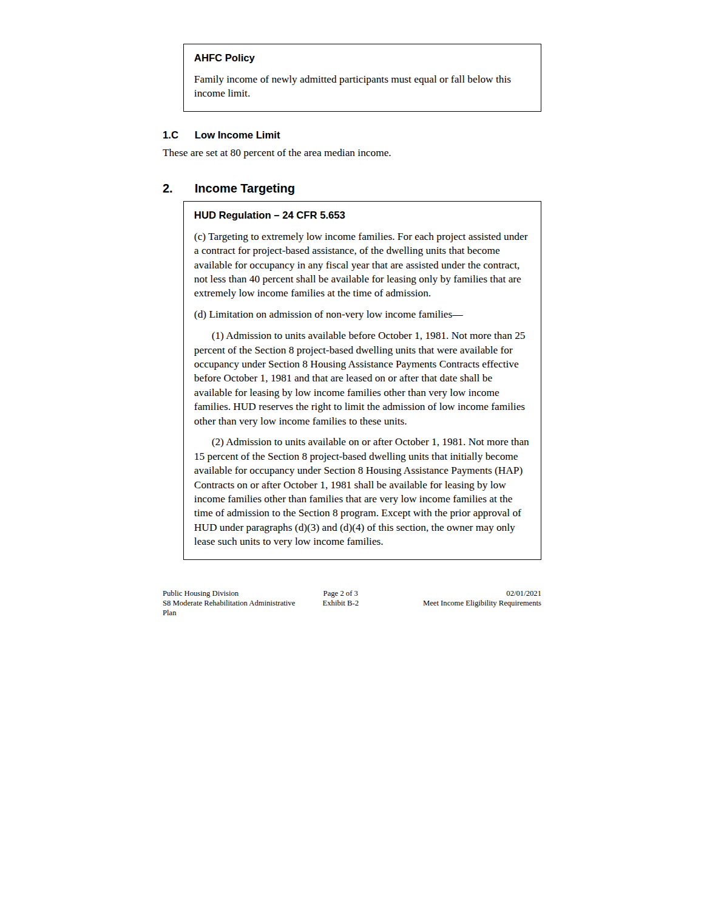AHFC Policy
Family income of newly admitted participants must equal or fall below this income limit.
1.CLow Income Limit
These are set at 80 percent of the area median income.
2. Income Targeting
HUD Regulation – 24 CFR 5.653
(c) Targeting to extremely low income families. For each project assisted under a contract for project-based assistance, of the dwelling units that become available for occupancy in any fiscal year that are assisted under the contract, not less than 40 percent shall be available for leasing only by families that are extremely low income families at the time of admission.
(d) Limitation on admission of non-very low income families—
(1) Admission to units available before October 1, 1981. Not more than 25 percent of the Section 8 project-based dwelling units that were available for occupancy under Section 8 Housing Assistance Payments Contracts effective before October 1, 1981 and that are leased on or after that date shall be available for leasing by low income families other than very low income families. HUD reserves the right to limit the admission of low income families other than very low income families to these units.
(2) Admission to units available on or after October 1, 1981. Not more than 15 percent of the Section 8 project-based dwelling units that initially become available for occupancy under Section 8 Housing Assistance Payments (HAP) Contracts on or after October 1, 1981 shall be available for leasing by low income families other than families that are very low income families at the time of admission to the Section 8 program. Except with the prior approval of HUD under paragraphs (d)(3) and (d)(4) of this section, the owner may only lease such units to very low income families.
| Public Housing Division | Page 2 of 3 | 02/01/2021 |
| S8 Moderate Rehabilitation Administrative Plan | Exhibit B-2 | Meet Income Eligibility Requirements |